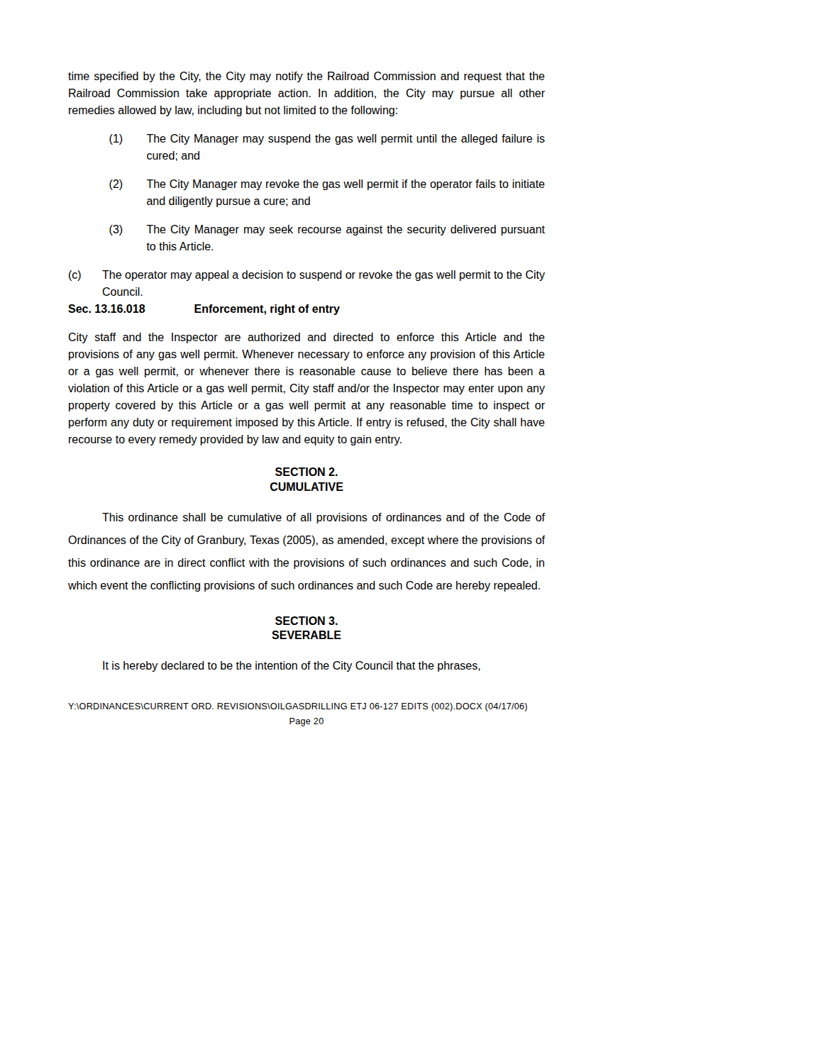time specified by the City, the City may notify the Railroad Commission and request that the Railroad Commission take appropriate action. In addition, the City may pursue all other remedies allowed by law, including but not limited to the following:
(1) The City Manager may suspend the gas well permit until the alleged failure is cured; and
(2) The City Manager may revoke the gas well permit if the operator fails to initiate and diligently pursue a cure; and
(3) The City Manager may seek recourse against the security delivered pursuant to this Article.
(c) The operator may appeal a decision to suspend or revoke the gas well permit to the City Council.
Sec. 13.16.018 Enforcement, right of entry
City staff and the Inspector are authorized and directed to enforce this Article and the provisions of any gas well permit. Whenever necessary to enforce any provision of this Article or a gas well permit, or whenever there is reasonable cause to believe there has been a violation of this Article or a gas well permit, City staff and/or the Inspector may enter upon any property covered by this Article or a gas well permit at any reasonable time to inspect or perform any duty or requirement imposed by this Article. If entry is refused, the City shall have recourse to every remedy provided by law and equity to gain entry.
SECTION 2.
CUMULATIVE
This ordinance shall be cumulative of all provisions of ordinances and of the Code of Ordinances of the City of Granbury, Texas (2005), as amended, except where the provisions of this ordinance are in direct conflict with the provisions of such ordinances and such Code, in which event the conflicting provisions of such ordinances and such Code are hereby repealed.
SECTION 3.
SEVERABLE
It is hereby declared to be the intention of the City Council that the phrases,
Y:\ORDINANCES\CURRENT ORD. REVISIONS\OILGASDRILLING ETJ 06-127 EDITS (002).DOCX (04/17/06)
Page 20